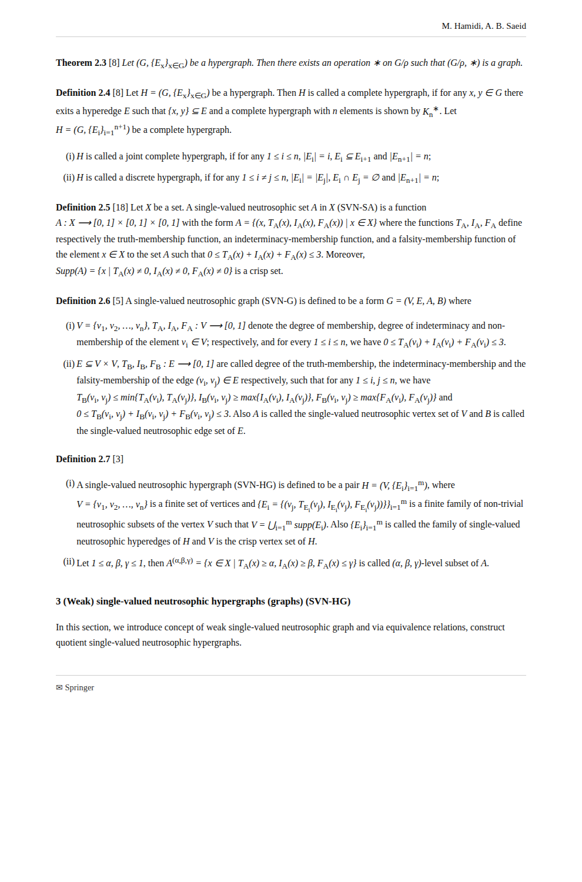M. Hamidi, A. B. Saeid
Theorem 2.3 [8] Let (G, {Ex}x∈G) be a hypergraph. Then there exists an operation ∗ on G/ρ such that (G/ρ, ∗) is a graph.
Definition 2.4 [8] Let H = (G, {Ex}x∈G) be a hypergraph. Then H is called a complete hypergraph, if for any x, y ∈ G there exits a hyperedge E such that {x, y} ⊆ E and a complete hypergraph with n elements is shown by Kn∗. Let H = (G, {Ei}i=1n+1) be a complete hypergraph.
(i) H is called a joint complete hypergraph, if for any 1 ≤ i ≤ n, |Ei| = i, Ei ⊆ Ei+1 and |En+1| = n;
(ii) H is called a discrete hypergraph, if for any 1 ≤ i ≠ j ≤ n, |Ei| = |Ej|, Ei ∩ Ej = ∅ and |En+1| = n;
Definition 2.5 [18] Let X be a set. A single-valued neutrosophic set A in X (SVN-SA) is a function A : X ⟶ [0, 1] × [0, 1] × [0, 1] with the form A = {(x, TA(x), IA(x), FA(x)) | x ∈ X} where the functions TA, IA, FA define respectively the truth-membership function, an indeterminacy-membership function, and a falsity-membership function of the element x ∈ X to the set A such that 0 ≤ TA(x) + IA(x) + FA(x) ≤ 3. Moreover, Supp(A) = {x | TA(x) ≠ 0, IA(x) ≠ 0, FA(x) ≠ 0} is a crisp set.
Definition 2.6 [5] A single-valued neutrosophic graph (SVN-G) is defined to be a form G = (V, E, A, B) where
(i) V = {v1, v2, …, vn}, TA, IA, FA : V ⟶ [0, 1] denote the degree of membership, degree of indeterminacy and non-membership of the element vi ∈ V; respectively, and for every 1 ≤ i ≤ n, we have 0 ≤ TA(vi) + IA(vi) + FA(vi) ≤ 3.
(ii) E ⊆ V × V, TB, IB, FB : E ⟶ [0, 1] are called degree of the truth-membership, the indeterminacy-membership and the falsity-membership of the edge (vi, vj) ∈ E respectively, such that for any 1 ≤ i, j ≤ n, we have TB(vi, vj) ≤ min{TA(vi), TA(vj)}, IB(vi, vj) ≥ max{IA(vi), IA(vj)}, FB(vi, vj) ≥ max{FA(vi), FA(vj)} and 0 ≤ TB(vi, vj) + IB(vi, vj) + FB(vi, vj) ≤ 3. Also A is called the single-valued neutrosophic vertex set of V and B is called the single-valued neutrosophic edge set of E.
Definition 2.7 [3]
(i) A single-valued neutrosophic hypergraph (SVN-HG) is defined to be a pair H = (V, {Ei}i=1m), where V = {v1, v2, …, vn} is a finite set of vertices and {Ei = {(vj, TEi(vj), IEi(vj), FEi(vj))}}i=1m is a finite family of non-trivial neutrosophic subsets of the vertex V such that V = ⋃i=1m supp(Ei). Also {Ei}i=1m is called the family of single-valued neutrosophic hyperedges of H and V is the crisp vertex set of H.
(ii) Let 1 ≤ α, β, γ ≤ 1, then A(α,β,γ) = {x ∈ X | TA(x) ≥ α, IA(x) ≥ β, FA(x) ≤ γ} is called (α, β, γ)-level subset of A.
3 (Weak) single-valued neutrosophic hypergraphs (graphs) (SVN-HG)
In this section, we introduce concept of weak single-valued neutrosophic graph and via equivalence relations, construct quotient single-valued neutrosophic hypergraphs.
✉ Springer